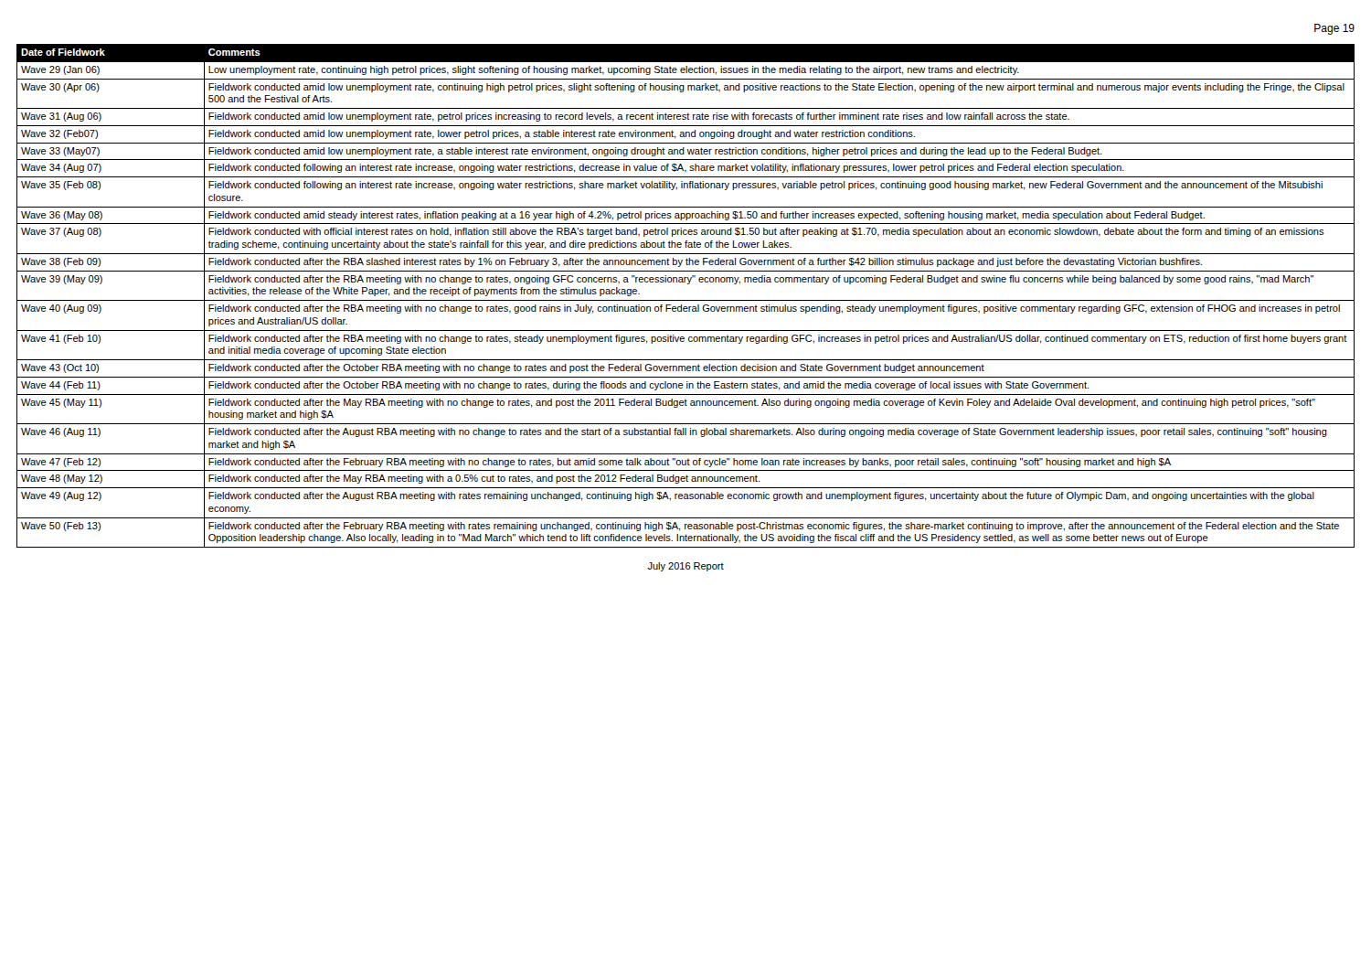Page 19
| Date of Fieldwork | Comments |
| --- | --- |
| Wave 29 (Jan 06) | Low unemployment rate, continuing high petrol prices, slight softening of housing market, upcoming State election, issues in the media relating to the airport, new trams and electricity. |
| Wave 30 (Apr 06) | Fieldwork conducted amid low unemployment rate, continuing high petrol prices, slight softening of housing market, and positive reactions to the State Election, opening of the new airport terminal and numerous major events including the Fringe, the Clipsal 500 and the Festival of Arts. |
| Wave 31 (Aug 06) | Fieldwork conducted amid low unemployment rate, petrol prices increasing to record levels, a recent interest rate rise with forecasts of further imminent rate rises and low rainfall across the state. |
| Wave 32 (Feb07) | Fieldwork conducted amid low unemployment rate, lower petrol prices, a stable interest rate environment, and ongoing drought and water restriction conditions. |
| Wave 33 (May07) | Fieldwork conducted amid low unemployment rate, a stable interest rate environment, ongoing drought and water restriction conditions, higher petrol prices and during the lead up to the Federal Budget. |
| Wave 34 (Aug 07) | Fieldwork conducted following an interest rate increase, ongoing water restrictions, decrease in value of $A, share market volatility, inflationary pressures, lower petrol prices and Federal election speculation. |
| Wave 35 (Feb 08) | Fieldwork conducted following an interest rate increase, ongoing water restrictions, share market volatility, inflationary pressures, variable petrol prices, continuing good housing market, new Federal Government and the announcement of the Mitsubishi closure. |
| Wave 36 (May 08) | Fieldwork conducted amid steady interest rates, inflation peaking at a 16 year high of 4.2%, petrol prices approaching $1.50 and further increases expected, softening housing market, media speculation about Federal Budget. |
| Wave 37 (Aug 08) | Fieldwork conducted with official interest rates on hold, inflation still above the RBA's target band, petrol prices around $1.50 but after peaking at $1.70, media speculation about an economic slowdown, debate about the form and timing of an emissions trading scheme, continuing uncertainty about the state's rainfall for this year, and dire predictions about the fate of the Lower Lakes. |
| Wave 38 (Feb 09) | Fieldwork conducted after the RBA slashed interest rates by 1% on February 3, after the announcement by the Federal Government of a further $42 billion stimulus package and just before the devastating Victorian bushfires. |
| Wave 39 (May 09) | Fieldwork conducted after the RBA meeting with no change to rates, ongoing GFC concerns, a "recessionary" economy, media commentary of upcoming Federal Budget and swine flu concerns while being balanced by some good rains, "mad March" activities, the release of the White Paper, and the receipt of payments from the stimulus package. |
| Wave 40 (Aug 09) | Fieldwork conducted after the RBA meeting with no change to rates, good rains in July, continuation of Federal Government stimulus spending, steady unemployment figures, positive commentary regarding GFC, extension of FHOG and increases in petrol prices and Australian/US dollar. |
| Wave 41 (Feb 10) | Fieldwork conducted after the RBA meeting with no change to rates, steady unemployment figures, positive commentary regarding GFC, increases in petrol prices and Australian/US dollar, continued commentary on ETS, reduction of first home buyers grant and initial media coverage of upcoming State election |
| Wave 43 (Oct 10) | Fieldwork conducted after the October RBA meeting with no change to rates and post the Federal Government election decision and State Government budget announcement |
| Wave 44 (Feb 11) | Fieldwork conducted after the October RBA meeting with no change to rates, during the floods and cyclone in the Eastern states, and amid the media coverage of local issues with State Government. |
| Wave 45 (May 11) | Fieldwork conducted after the May RBA meeting with no change to rates, and post the 2011 Federal Budget announcement. Also during ongoing media coverage of Kevin Foley and Adelaide Oval development, and continuing high petrol prices, "soft" housing market and high $A |
| Wave 46 (Aug 11) | Fieldwork conducted after the August RBA meeting with no change to rates and the start of a substantial fall in global sharemarkets. Also during ongoing media coverage of State Government leadership issues, poor retail sales, continuing "soft" housing market and high $A |
| Wave 47 (Feb 12) | Fieldwork conducted after the February RBA meeting with no change to rates, but amid some talk about "out of cycle" home loan rate increases by banks, poor retail sales, continuing "soft" housing market and high $A |
| Wave 48 (May 12) | Fieldwork conducted after the May RBA meeting with a 0.5% cut to rates, and post the 2012 Federal Budget announcement. |
| Wave 49 (Aug 12) | Fieldwork conducted after the August RBA meeting with rates remaining unchanged, continuing high $A, reasonable economic growth and unemployment figures, uncertainty about the future of Olympic Dam, and ongoing uncertainties with the global economy. |
| Wave 50 (Feb 13) | Fieldwork conducted after the February RBA meeting with rates remaining unchanged, continuing high $A, reasonable post-Christmas economic figures, the share-market continuing to improve, after the announcement of the Federal election and the State Opposition leadership change. Also locally, leading in to "Mad March" which tend to lift confidence levels. Internationally, the US avoiding the fiscal cliff and the US Presidency settled, as well as some better news out of Europe |
July 2016 Report